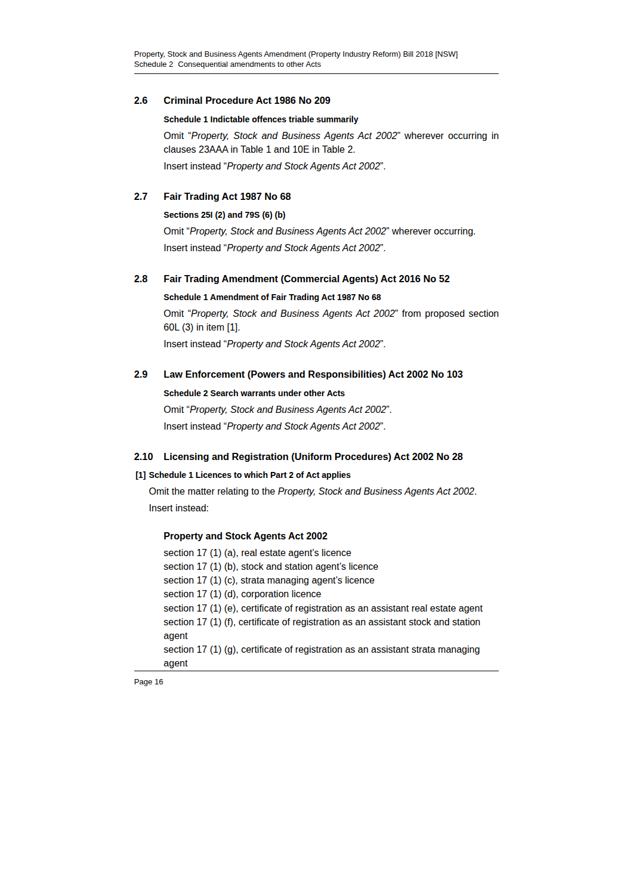Property, Stock and Business Agents Amendment (Property Industry Reform) Bill 2018 [NSW]
Schedule 2 Consequential amendments to other Acts
2.6 Criminal Procedure Act 1986 No 209
Schedule 1 Indictable offences triable summarily
Omit “Property, Stock and Business Agents Act 2002” wherever occurring in clauses 23AAA in Table 1 and 10E in Table 2.
Insert instead “Property and Stock Agents Act 2002”.
2.7 Fair Trading Act 1987 No 68
Sections 25I (2) and 79S (6) (b)
Omit “Property, Stock and Business Agents Act 2002” wherever occurring.
Insert instead “Property and Stock Agents Act 2002”.
2.8 Fair Trading Amendment (Commercial Agents) Act 2016 No 52
Schedule 1 Amendment of Fair Trading Act 1987 No 68
Omit “Property, Stock and Business Agents Act 2002” from proposed section 60L (3) in item [1].
Insert instead “Property and Stock Agents Act 2002”.
2.9 Law Enforcement (Powers and Responsibilities) Act 2002 No 103
Schedule 2 Search warrants under other Acts
Omit “Property, Stock and Business Agents Act 2002”.
Insert instead “Property and Stock Agents Act 2002”.
2.10 Licensing and Registration (Uniform Procedures) Act 2002 No 28
[1]
Schedule 1 Licences to which Part 2 of Act applies
Omit the matter relating to the Property, Stock and Business Agents Act 2002.
Insert instead:
Property and Stock Agents Act 2002
section 17 (1) (a), real estate agent’s licence
section 17 (1) (b), stock and station agent’s licence
section 17 (1) (c), strata managing agent’s licence
section 17 (1) (d), corporation licence
section 17 (1) (e), certificate of registration as an assistant real estate agent
section 17 (1) (f), certificate of registration as an assistant stock and station agent
section 17 (1) (g), certificate of registration as an assistant strata managing agent
Page 16